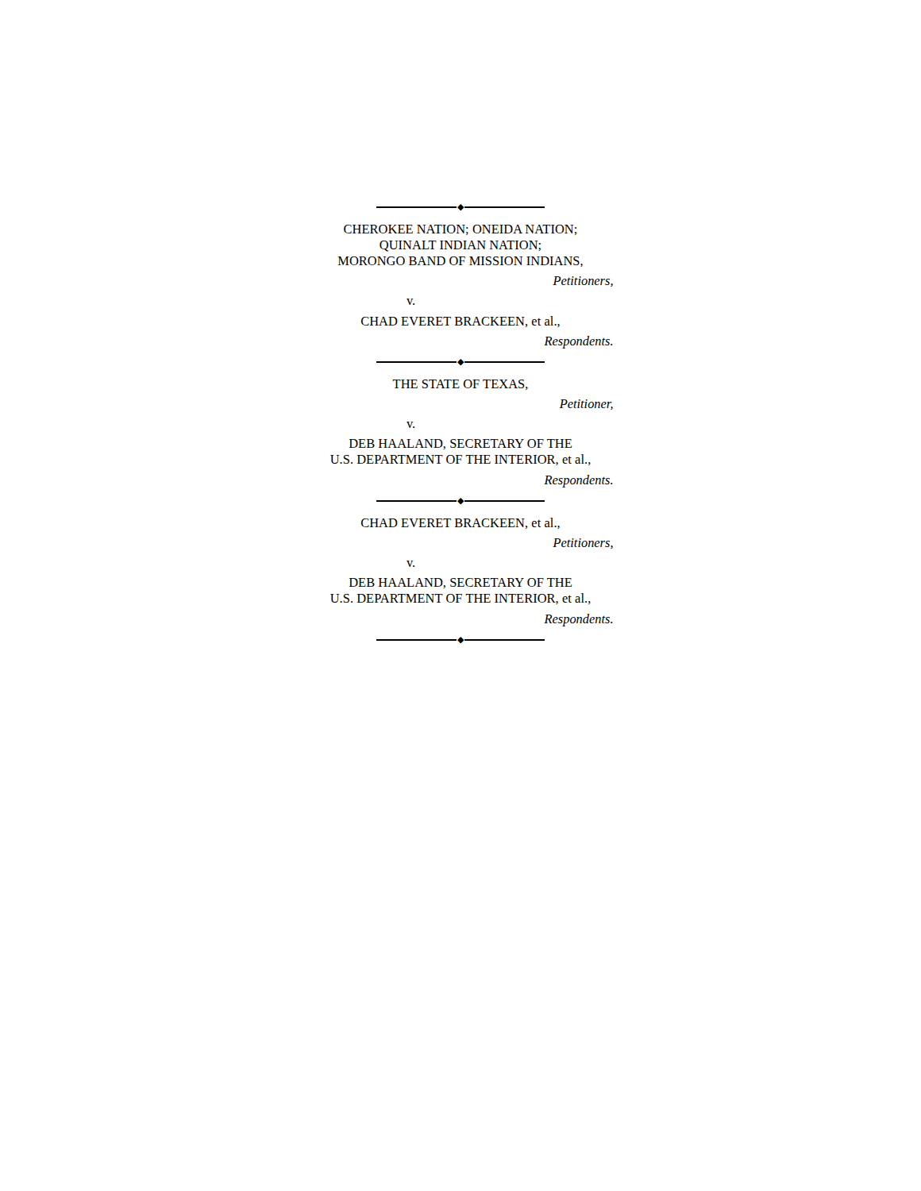◆
CHEROKEE NATION; ONEIDA NATION;
QUINALT INDIAN NATION;
MORONGO BAND OF MISSION INDIANS,
Petitioners,
v.
CHAD EVERET BRACKEEN, et al.,
Respondents.
◆
THE STATE OF TEXAS,
Petitioner,
v.
DEB HAALAND, SECRETARY OF THE
U.S. DEPARTMENT OF THE INTERIOR, et al.,
Respondents.
◆
CHAD EVERET BRACKEEN, et al.,
Petitioners,
v.
DEB HAALAND, SECRETARY OF THE
U.S. DEPARTMENT OF THE INTERIOR, et al.,
Respondents.
◆